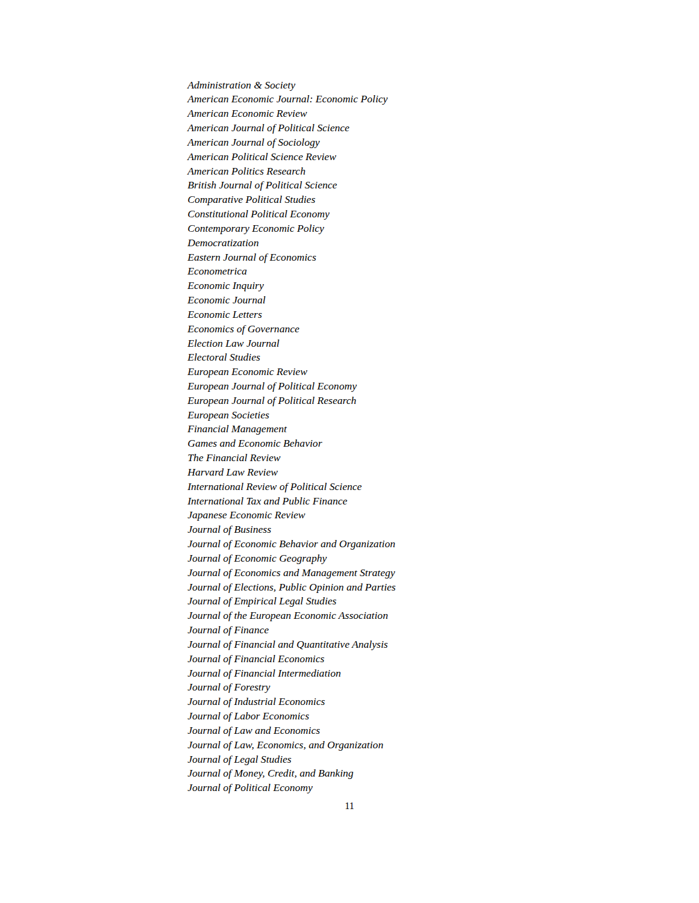Administration & Society
American Economic Journal: Economic Policy
American Economic Review
American Journal of Political Science
American Journal of Sociology
American Political Science Review
American Politics Research
British Journal of Political Science
Comparative Political Studies
Constitutional Political Economy
Contemporary Economic Policy
Democratization
Eastern Journal of Economics
Econometrica
Economic Inquiry
Economic Journal
Economic Letters
Economics of Governance
Election Law Journal
Electoral Studies
European Economic Review
European Journal of Political Economy
European Journal of Political Research
European Societies
Financial Management
Games and Economic Behavior
The Financial Review
Harvard Law Review
International Review of Political Science
International Tax and Public Finance
Japanese Economic Review
Journal of Business
Journal of Economic Behavior and Organization
Journal of Economic Geography
Journal of Economics and Management Strategy
Journal of Elections, Public Opinion and Parties
Journal of Empirical Legal Studies
Journal of the European Economic Association
Journal of Finance
Journal of Financial and Quantitative Analysis
Journal of Financial Economics
Journal of Financial Intermediation
Journal of Forestry
Journal of Industrial Economics
Journal of Labor Economics
Journal of Law and Economics
Journal of Law, Economics, and Organization
Journal of Legal Studies
Journal of Money, Credit, and Banking
Journal of Political Economy
11